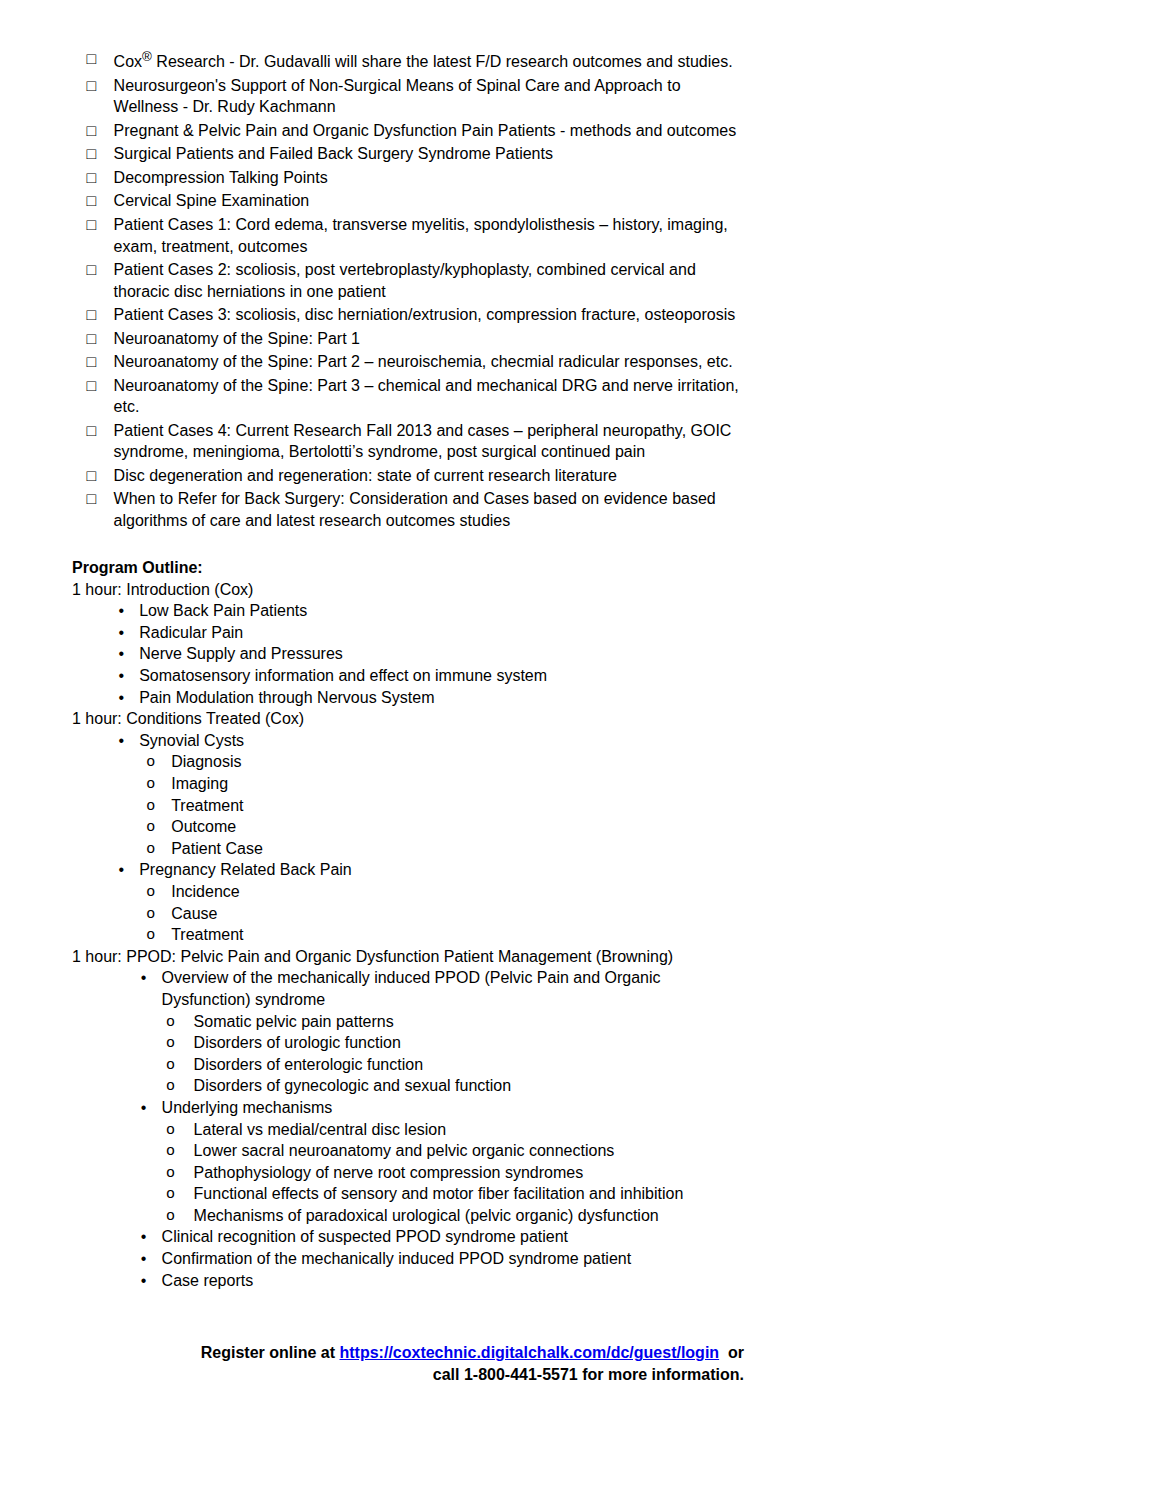Cox® Research - Dr. Gudavalli will share the latest F/D research outcomes and studies.
Neurosurgeon's Support of Non-Surgical Means of Spinal Care and Approach to Wellness - Dr. Rudy Kachmann
Pregnant & Pelvic Pain and Organic Dysfunction Pain Patients - methods and outcomes
Surgical Patients and Failed Back Surgery Syndrome Patients
Decompression Talking Points
Cervical Spine Examination
Patient Cases 1: Cord edema, transverse myelitis, spondylolisthesis – history, imaging, exam, treatment, outcomes
Patient Cases 2: scoliosis, post vertebroplasty/kyphoplasty, combined cervical and thoracic disc herniations in one patient
Patient Cases 3: scoliosis, disc herniation/extrusion, compression fracture, osteoporosis
Neuroanatomy of the Spine: Part 1
Neuroanatomy of the Spine: Part 2 – neuroischemia, checmial radicular responses, etc.
Neuroanatomy of the Spine: Part 3 – chemical and mechanical DRG and nerve irritation, etc.
Patient Cases 4: Current Research Fall 2013 and cases – peripheral neuropathy, GOIC syndrome, meningioma, Bertolotti’s syndrome, post surgical continued pain
Disc degeneration and regeneration: state of current research literature
When to Refer for Back Surgery: Consideration and Cases based on evidence based algorithms of care and latest research outcomes studies
Program Outline:
1 hour: Introduction (Cox)
Low Back Pain Patients
Radicular Pain
Nerve Supply and Pressures
Somatosensory information and effect on immune system
Pain Modulation through Nervous System
1 hour: Conditions Treated (Cox)
Synovial Cysts
Diagnosis
Imaging
Treatment
Outcome
Patient Case
Pregnancy Related Back Pain
Incidence
Cause
Treatment
1 hour: PPOD: Pelvic Pain and Organic Dysfunction Patient Management (Browning)
Overview of the mechanically induced PPOD (Pelvic Pain and Organic Dysfunction) syndrome
Somatic pelvic pain patterns
Disorders of urologic function
Disorders of enterologic function
Disorders of gynecologic and sexual function
Underlying mechanisms
Lateral vs medial/central disc lesion
Lower sacral neuroanatomy and pelvic organic connections
Pathophysiology of nerve root compression syndromes
Functional effects of sensory and motor fiber facilitation and inhibition
Mechanisms of paradoxical urological (pelvic organic) dysfunction
Clinical recognition of suspected PPOD syndrome patient
Confirmation of the mechanically induced PPOD syndrome patient
Case reports
Register online at https://coxtechnic.digitalchalk.com/dc/guest/login or call 1-800-441-5571 for more information.